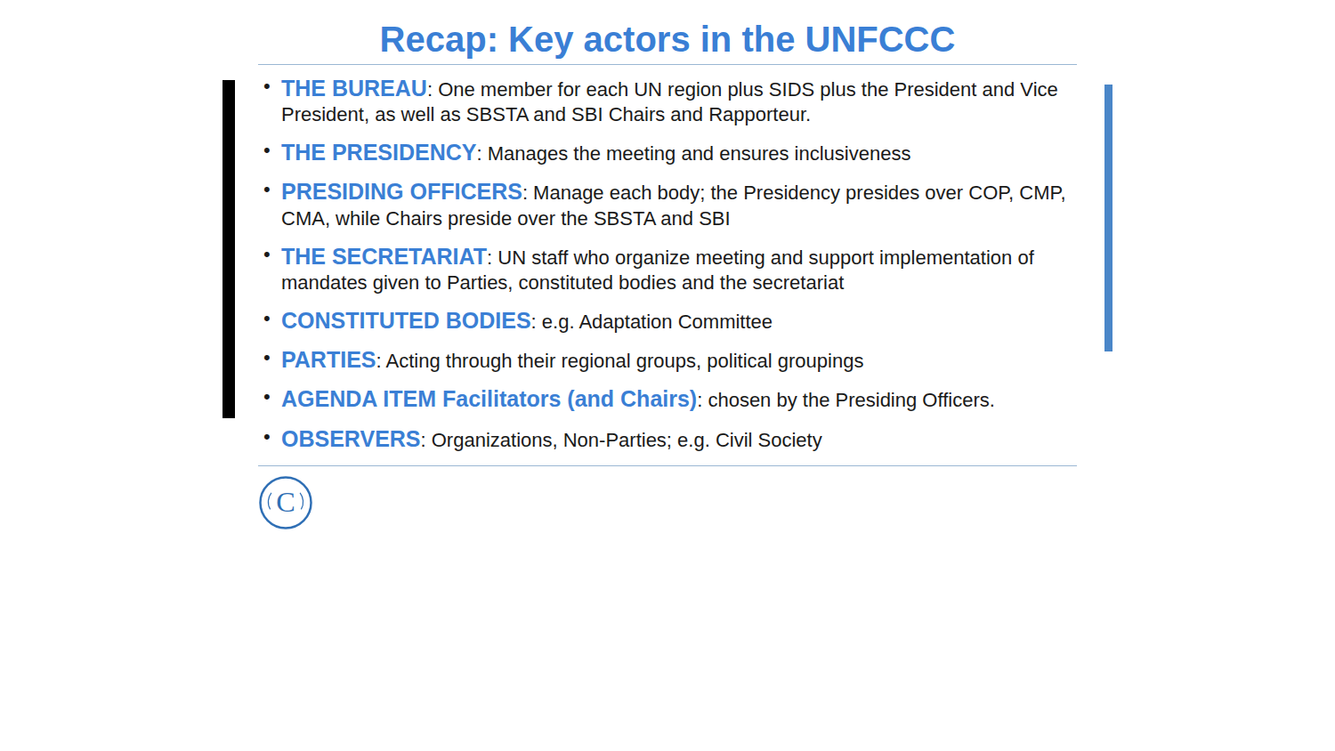Recap: Key actors in the UNFCCC
THE BUREAU: One member for each UN region plus SIDS plus the President and Vice President, as well as SBSTA and SBI Chairs and Rapporteur.
THE PRESIDENCY: Manages the meeting and ensures inclusiveness
PRESIDING OFFICERS: Manage each body; the Presidency presides over COP, CMP, CMA, while Chairs preside over the SBSTA and SBI
THE SECRETARIAT: UN staff who organize meeting and support implementation of mandates given to Parties, constituted bodies and the secretariat
CONSTITUTED BODIES: e.g. Adaptation Committee
PARTIES: Acting through their regional groups, political groupings
AGENDA ITEM Facilitators (and Chairs): chosen by the Presiding Officers.
OBSERVERS: Organizations, Non-Parties; e.g. Civil Society
C